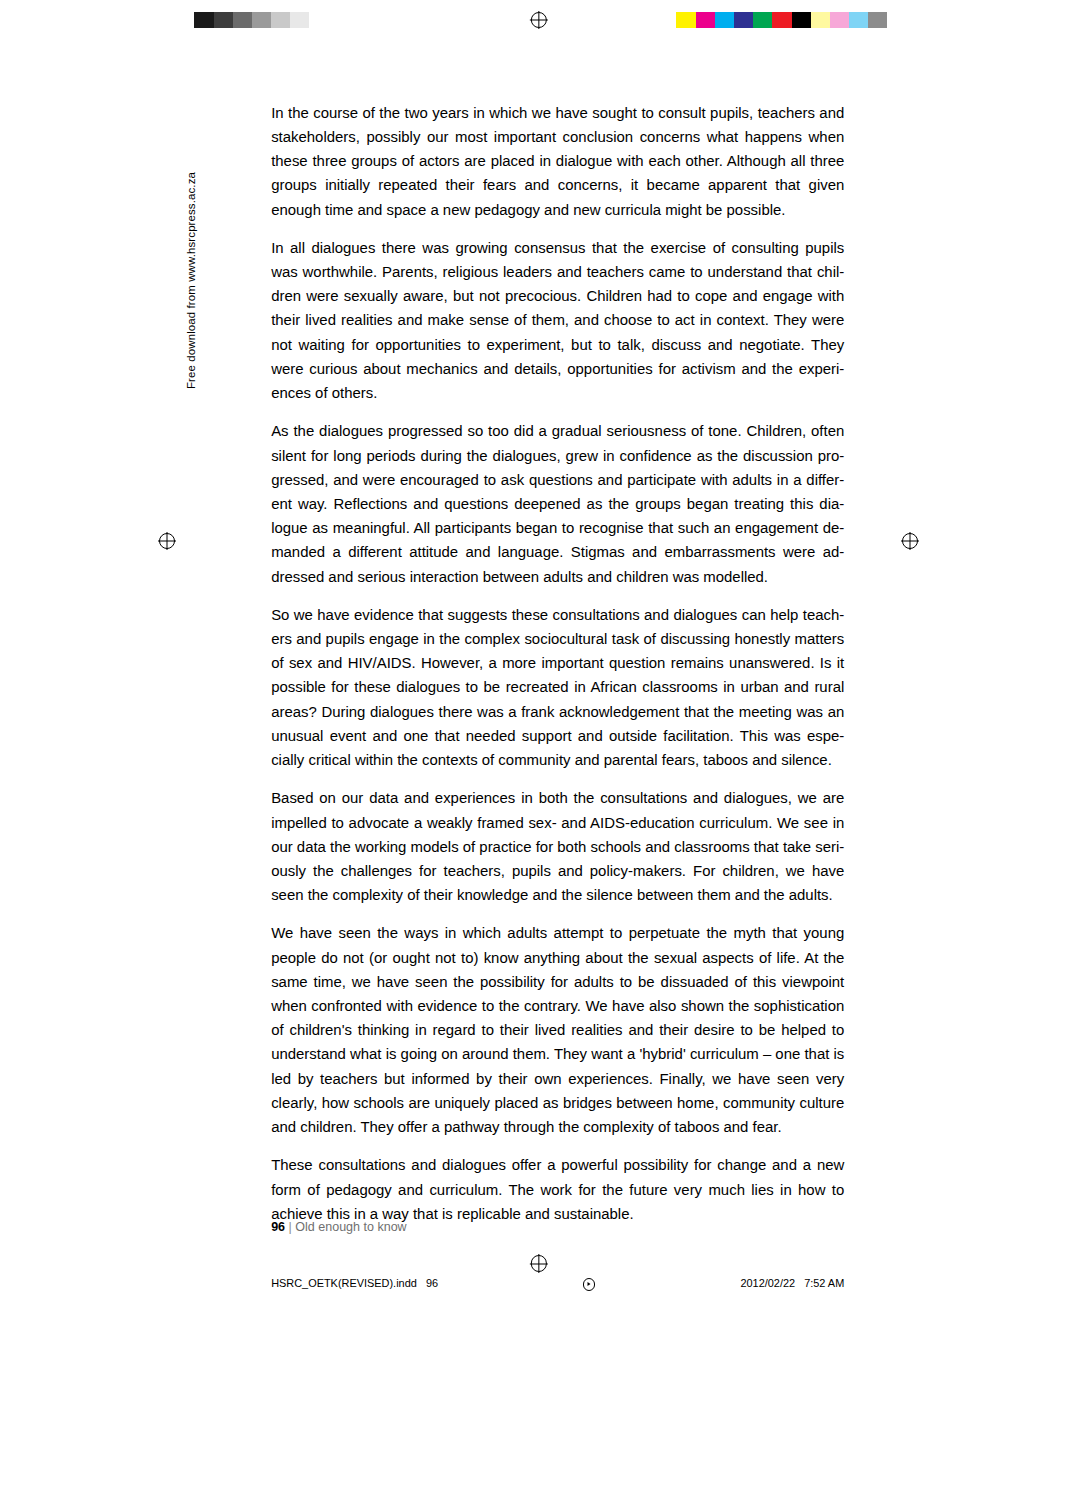Free download from www.hsrcpress.ac.za
In the course of the two years in which we have sought to consult pupils, teachers and stakeholders, possibly our most important conclusion concerns what happens when these three groups of actors are placed in dialogue with each other. Although all three groups initially repeated their fears and concerns, it became apparent that given enough time and space a new pedagogy and new curricula might be possible.
In all dialogues there was growing consensus that the exercise of consulting pupils was worthwhile. Parents, religious leaders and teachers came to understand that children were sexually aware, but not precocious. Children had to cope and engage with their lived realities and make sense of them, and choose to act in context. They were not waiting for opportunities to experiment, but to talk, discuss and negotiate. They were curious about mechanics and details, opportunities for activism and the experiences of others.
As the dialogues progressed so too did a gradual seriousness of tone. Children, often silent for long periods during the dialogues, grew in confidence as the discussion progressed, and were encouraged to ask questions and participate with adults in a different way. Reflections and questions deepened as the groups began treating this dialogue as meaningful. All participants began to recognise that such an engagement demanded a different attitude and language. Stigmas and embarrassments were addressed and serious interaction between adults and children was modelled.
So we have evidence that suggests these consultations and dialogues can help teachers and pupils engage in the complex sociocultural task of discussing honestly matters of sex and HIV/AIDS. However, a more important question remains unanswered. Is it possible for these dialogues to be recreated in African classrooms in urban and rural areas? During dialogues there was a frank acknowledgement that the meeting was an unusual event and one that needed support and outside facilitation. This was especially critical within the contexts of community and parental fears, taboos and silence.
Based on our data and experiences in both the consultations and dialogues, we are impelled to advocate a weakly framed sex- and AIDS-education curriculum. We see in our data the working models of practice for both schools and classrooms that take seriously the challenges for teachers, pupils and policy-makers. For children, we have seen the complexity of their knowledge and the silence between them and the adults.
We have seen the ways in which adults attempt to perpetuate the myth that young people do not (or ought not to) know anything about the sexual aspects of life. At the same time, we have seen the possibility for adults to be dissuaded of this viewpoint when confronted with evidence to the contrary. We have also shown the sophistication of children's thinking in regard to their lived realities and their desire to be helped to understand what is going on around them. They want a 'hybrid' curriculum – one that is led by teachers but informed by their own experiences. Finally, we have seen very clearly, how schools are uniquely placed as bridges between home, community culture and children. They offer a pathway through the complexity of taboos and fear.
These consultations and dialogues offer a powerful possibility for change and a new form of pedagogy and curriculum. The work for the future very much lies in how to achieve this in a way that is replicable and sustainable.
96|Old enough to know
HSRC_OETK(REVISED).indd 96 2012/02/22 7:52 AM